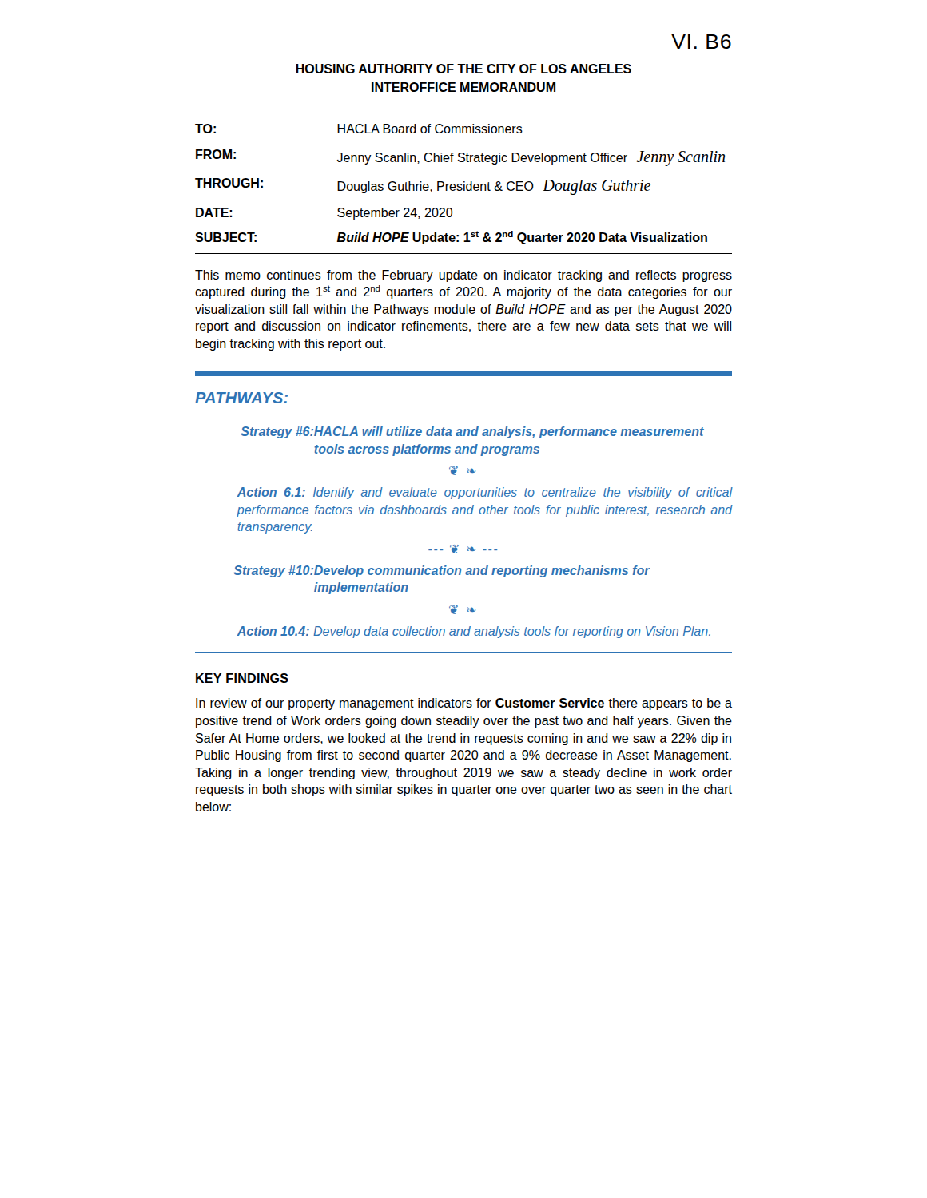VI. B6
HOUSING AUTHORITY OF THE CITY OF LOS ANGELES INTEROFFICE MEMORANDUM
| TO: | HACLA Board of Commissioners |
| FROM: | Jenny Scanlin, Chief Strategic Development Officer Jenny Scanlin |
| THROUGH: | Douglas Guthrie, President & CEO Douglas Guthrie |
| DATE: | September 24, 2020 |
| SUBJECT: | Build HOPE Update: 1 st & 2 nd Quarter 2020 Data Visualization |
This memo continues from the February update on indicator tracking and reflects progress captured during the 1st and 2nd quarters of 2020. A majority of the data categories for our visualization still fall within the Pathways module of Build HOPE and as per the August 2020 report and discussion on indicator refinements, there are a few new data sets that we will begin tracking with this report out.
PATHWAYS:
| Strategy #6: | HACLA will utilize data and analysis, performance measurement tools across platforms and programs |
❦ ❧
Action 6.1: Identify and evaluate opportunities to centralize the visibility of critical performance factors via dashboards and other tools for public interest, research and transparency.
--- ❦ ❧ ---
| Strategy #10: | Develop communication and reporting mechanisms for implementation |
❦ ❧
Action 10.4: Develop data collection and analysis tools for reporting on Vision Plan.
KEY FINDINGS
In review of our property management indicators for Customer Service there appears to be a positive trend of Work orders going down steadily over the past two and half years. Given the Safer At Home orders, we looked at the trend in requests coming in and we saw a 22% dip in Public Housing from first to second quarter 2020 and a 9% decrease in Asset Management. Taking in a longer trending view, throughout 2019 we saw a steady decline in work order requests in both shops with similar spikes in quarter one over quarter two as seen in the chart below: